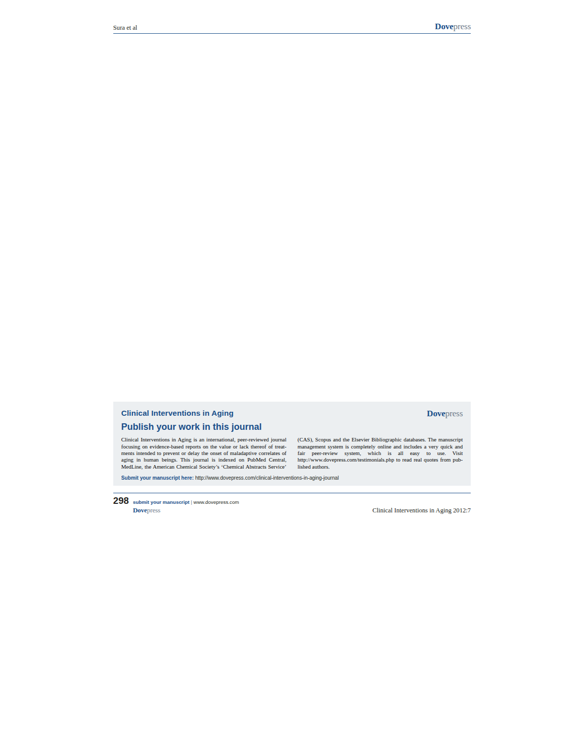Sura et al
Dove press
Clinical Interventions in Aging
Dove press
Publish your work in this journal
Clinical Interventions in Aging is an international, peer-reviewed journal focusing on evidence-based reports on the value or lack thereof of treatments intended to prevent or delay the onset of maladaptive correlates of aging in human beings. This journal is indexed on PubMed Central, MedLine, the American Chemical Society’s ‘Chemical Abstracts Service’ (CAS), Scopus and the Elsevier Bibliographic databases. The manuscript management system is completely online and includes a very quick and fair peer-review system, which is all easy to use. Visit http://www.dovepress.com/testimonials.php to read real quotes from published authors.
Submit your manuscript here: http://www.dovepress.com/clinical-interventions-in-aging-journal
298
submit your manuscript | www.dovepress.com
Dove press
Clinical Interventions in Aging 2012:7